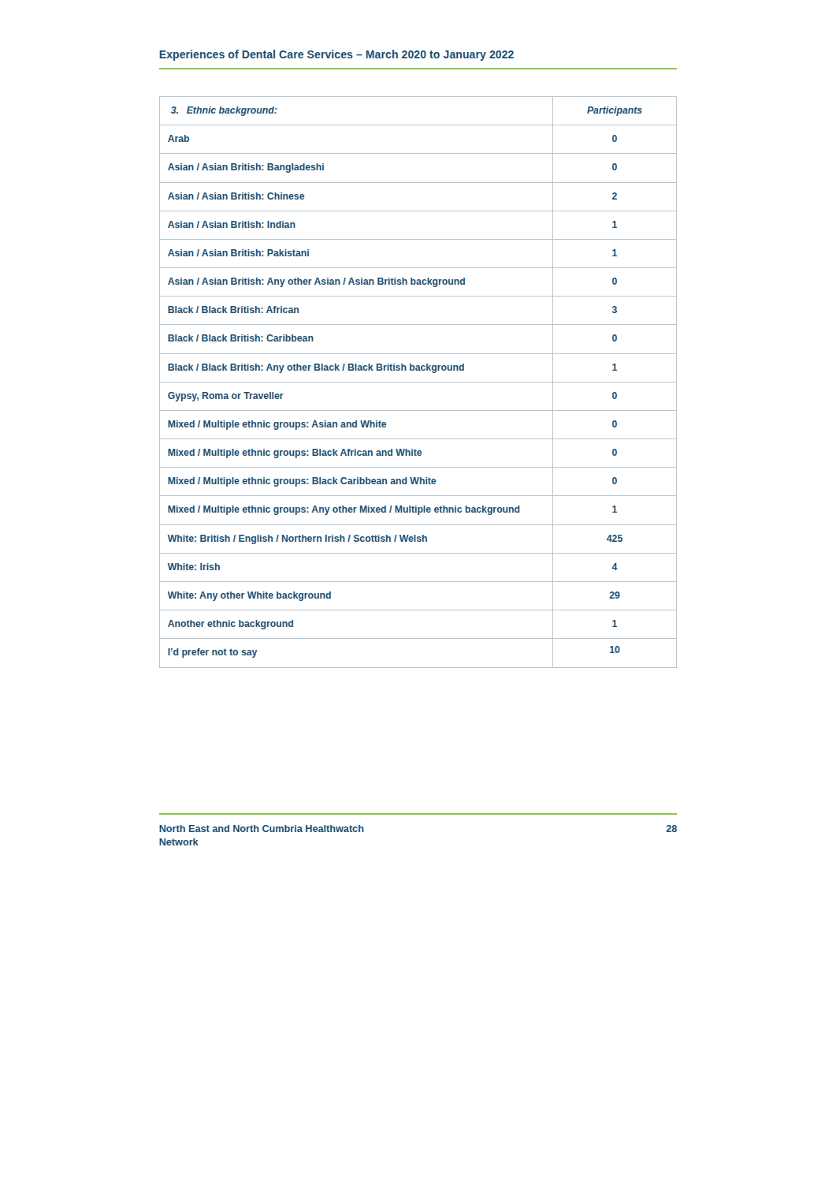Experiences of Dental Care Services – March 2020 to January 2022
| 3. Ethnic background: | Participants |
| --- | --- |
| Arab | 0 |
| Asian / Asian British: Bangladeshi | 0 |
| Asian / Asian British: Chinese | 2 |
| Asian / Asian British: Indian | 1 |
| Asian / Asian British: Pakistani | 1 |
| Asian / Asian British: Any other Asian / Asian British background | 0 |
| Black / Black British: African | 3 |
| Black / Black British: Caribbean | 0 |
| Black / Black British: Any other Black / Black British background | 1 |
| Gypsy, Roma or Traveller | 0 |
| Mixed / Multiple ethnic groups: Asian and White | 0 |
| Mixed / Multiple ethnic groups: Black African and White | 0 |
| Mixed / Multiple ethnic groups: Black Caribbean and White | 0 |
| Mixed / Multiple ethnic groups: Any other Mixed / Multiple ethnic background | 1 |
| White: British / English / Northern Irish / Scottish / Welsh | 425 |
| White: Irish | 4 |
| White: Any other White background | 29 |
| Another ethnic background | 1 |
| I’d prefer not to say | 10 |
North East and North Cumbria Healthwatch
Network
28